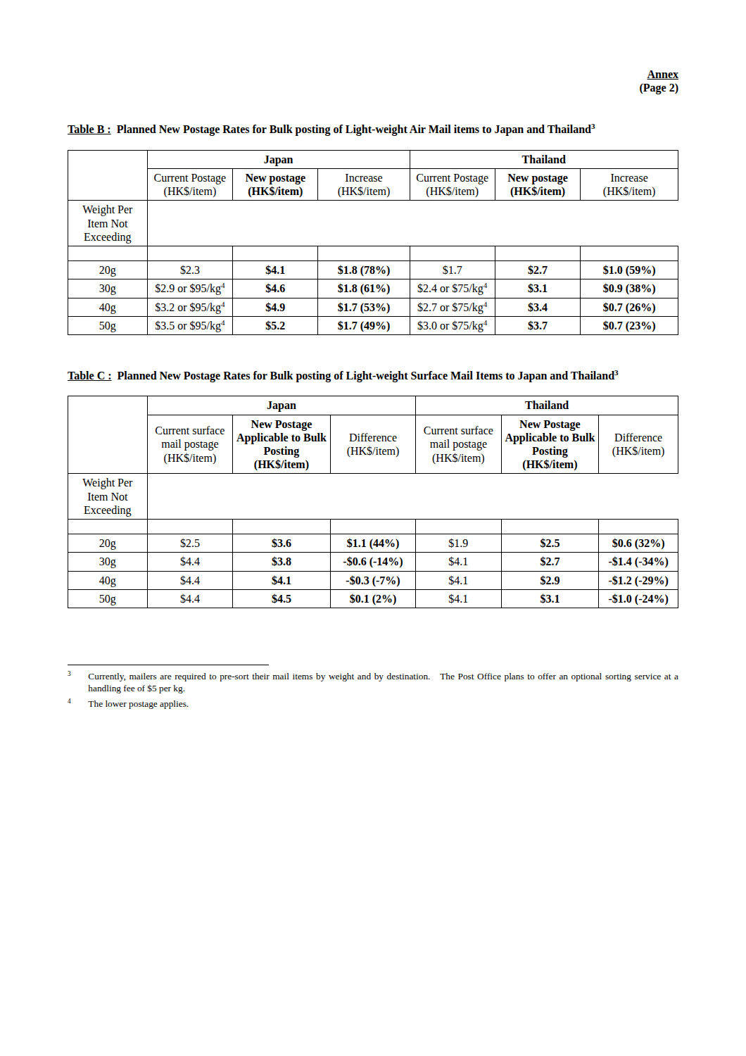Annex
(Page 2)
Table B : Planned New Postage Rates for Bulk posting of Light-weight Air Mail items to Japan and Thailand3
| | Japan | Thailand |
| Current Postage (HK$/item) | New postage (HK$/item) | Increase (HK$/item) | Current Postage (HK$/item) | New postage (HK$/item) | Increase (HK$/item) |
| Weight Per Item Not Exceeding | |
| 20g | $2.3 | $4.1 | $1.8 (78%) | $1.7 | $2.7 | $1.0 (59%) |
| 30g | $2.9 or $95/kg 4 | $4.6 | $1.8 (61%) | $2.4 or $75/kg 4 | $3.1 | $0.9 (38%) |
| 40g | $3.2 or $95/kg 4 | $4.9 | $1.7 (53%) | $2.7 or $75/kg 4 | $3.4 | $0.7 (26%) |
| 50g | $3.5 or $95/kg 4 | $5.2 | $1.7 (49%) | $3.0 or $75/kg 4 | $3.7 | $0.7 (23%) |
Table C : Planned New Postage Rates for Bulk posting of Light-weight Surface Mail Items to Japan and Thailand3
| | Japan | Thailand |
| Current surface mail postage (HK$/item) | New Postage Applicable to Bulk Posting (HK$/item) | Difference (HK$/item) | Current surface mail postage (HK$/item) | New Postage Applicable to Bulk Posting (HK$/item) | Difference (HK$/item) |
| Weight Per Item Not Exceeding | |
| 20g | $2.5 | $3.6 | $1.1 (44%) | $1.9 | $2.5 | $0.6 (32%) |
| 30g | $4.4 | $3.8 | -$0.6 (-14%) | $4.1 | $2.7 | -$1.4 (-34%) |
| 40g | $4.4 | $4.1 | -$0.3 (-7%) | $4.1 | $2.9 | -$1.2 (-29%) |
| 50g | $4.4 | $4.5 | $0.1 (2%) | $4.1 | $3.1 | -$1.0 (-24%) |
3
Currently, mailers are required to pre-sort their mail items by weight and by destination. The Post Office plans to offer an optional sorting service at a handling fee of $5 per kg.
4
The lower postage applies.